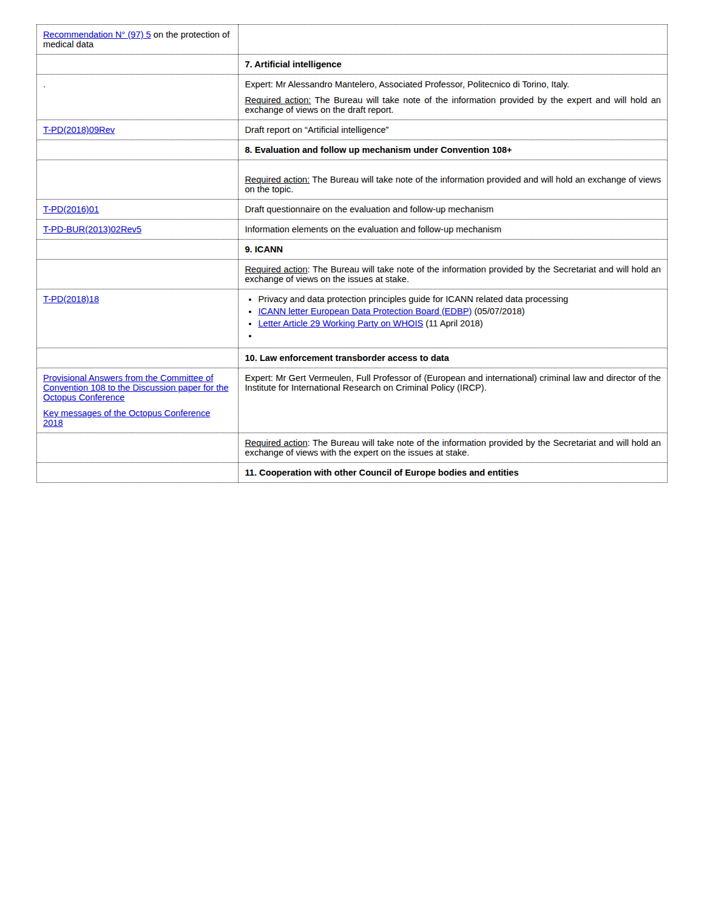| Recommendation N° (97) 5 on the protection of medical data | |
| | 7. Artificial intelligence |
| . | Expert: Mr Alessandro Mantelero, Associated Professor, Politecnico di Torino, Italy. Required action: The Bureau will take note of the information provided by the expert and will hold an exchange of views on the draft report. |
| T-PD(2018)09Rev | Draft report on “Artificial intelligence” |
| | 8. Evaluation and follow up mechanism under Convention 108+ |
| | Required action: The Bureau will take note of the information provided and will hold an exchange of views on the topic. |
| T-PD(2016)01 | Draft questionnaire on the evaluation and follow-up mechanism |
| T-PD-BUR(2013)02Rev5 | Information elements on the evaluation and follow-up mechanism |
| | 9. ICANN |
| | Required action : The Bureau will take note of the information provided by the Secretariat and will hold an exchange of views on the issues at stake. |
| T-PD(2018)18 | Privacy and data protection principles guide for ICANN related data processing ICANN letter European Data Protection Board (EDBP) (05/07/2018) Letter Article 29 Working Party on WHOIS (11 April 2018) |
| | 10. Law enforcement transborder access to data |
| Provisional Answers from the Committee of Convention 108 to the Discussion paper for the Octopus Conference Key messages of the Octopus Conference 2018 | Expert: Mr Gert Vermeulen, Full Professor of (European and international) criminal law and director of the Institute for International Research on Criminal Policy (IRCP). |
| | Required action : The Bureau will take note of the information provided by the Secretariat and will hold an exchange of views with the expert on the issues at stake. |
| | 11. Cooperation with other Council of Europe bodies and entities |